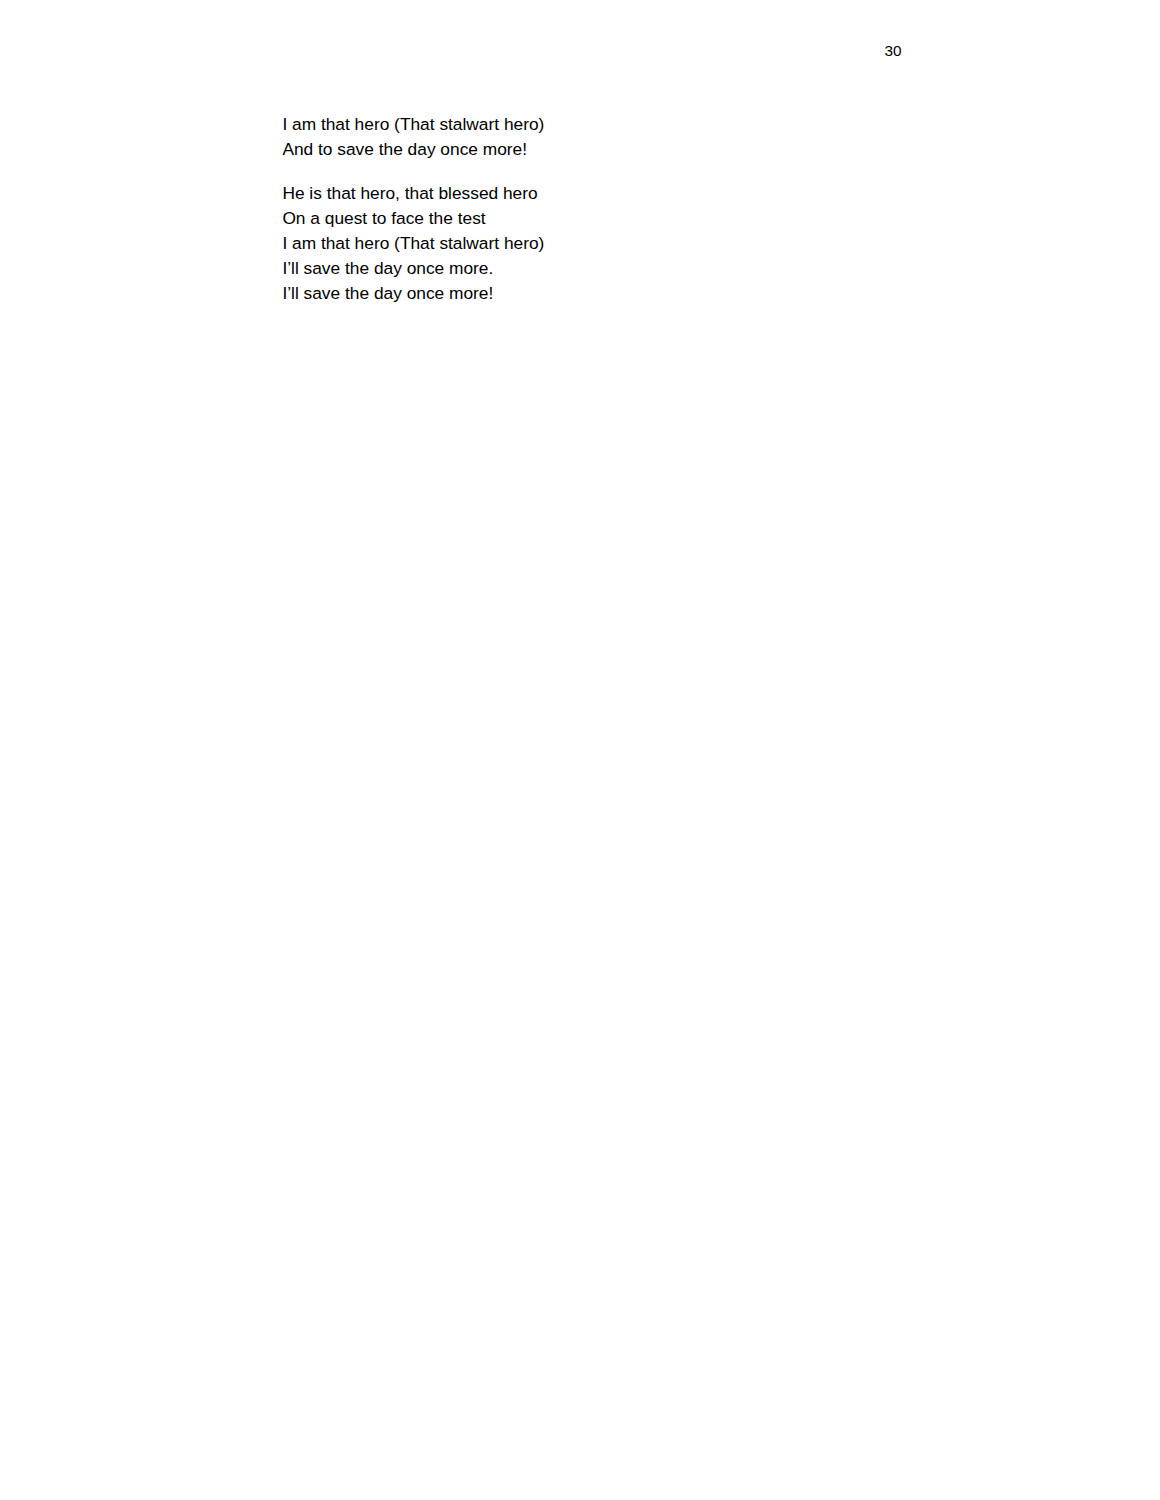30
I am that hero (That stalwart hero)
And to save the day once more!
He is that hero, that blessed hero
On a quest to face the test
I am that hero (That stalwart hero)
I’ll save the day once more.
I’ll save the day once more!